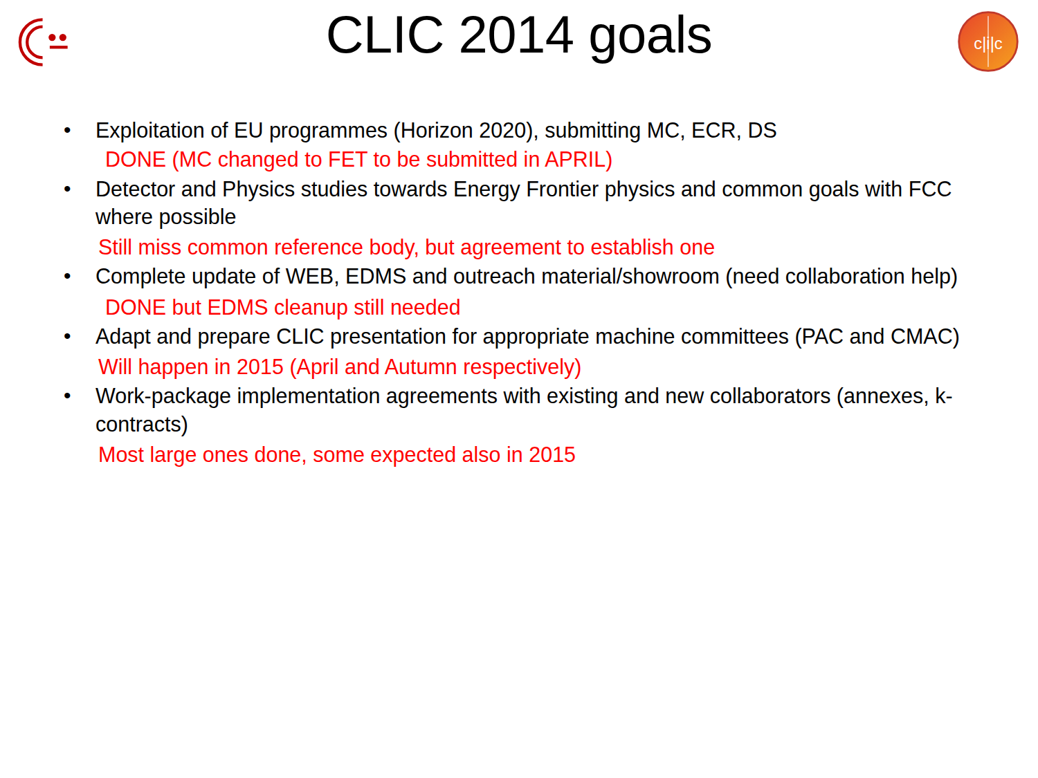c|i|c
CLIC 2014 goals
Exploitation of EU programmes (Horizon 2020), submitting MC, ECR, DS DONE (MC changed to FET to be submitted in APRIL)
Detector and Physics studies towards Energy Frontier physics and common goals with FCC where possible Still miss common reference body, but agreement to establish one
Complete update of WEB, EDMS and outreach material/showroom (need collaboration help) DONE but EDMS cleanup still needed
Adapt and prepare CLIC presentation for appropriate machine committees (PAC and CMAC) Will happen in 2015 (April and Autumn respectively)
Work-package implementation agreements with existing and new collaborators (annexes, k-contracts) Most large ones done, some expected also in 2015